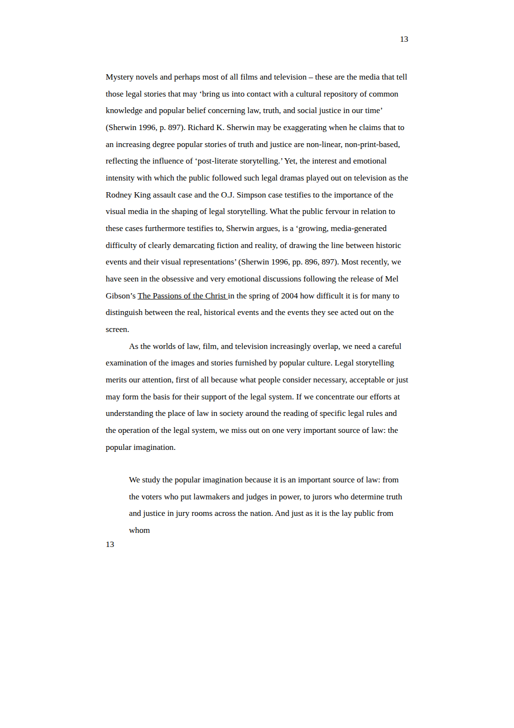13
Mystery novels and perhaps most of all films and television – these are the media that tell those legal stories that may ‘bring us into contact with a cultural repository of common knowledge and popular belief concerning law, truth, and social justice in our time’ (Sherwin 1996, p. 897). Richard K. Sherwin may be exaggerating when he claims that to an increasing degree popular stories of truth and justice are non-linear, non-print-based, reflecting the influence of ‘post-literate storytelling.’ Yet, the interest and emotional intensity with which the public followed such legal dramas played out on television as the Rodney King assault case and the O.J. Simpson case testifies to the importance of the visual media in the shaping of legal storytelling. What the public fervour in relation to these cases furthermore testifies to, Sherwin argues, is a ‘growing, media-generated difficulty of clearly demarcating fiction and reality, of drawing the line between historic events and their visual representations’ (Sherwin 1996, pp. 896, 897). Most recently, we have seen in the obsessive and very emotional discussions following the release of Mel Gibson’s The Passions of the Christ in the spring of 2004 how difficult it is for many to distinguish between the real, historical events and the events they see acted out on the screen.
As the worlds of law, film, and television increasingly overlap, we need a careful examination of the images and stories furnished by popular culture. Legal storytelling merits our attention, first of all because what people consider necessary, acceptable or just may form the basis for their support of the legal system. If we concentrate our efforts at understanding the place of law in society around the reading of specific legal rules and the operation of the legal system, we miss out on one very important source of law: the popular imagination.
We study the popular imagination because it is an important source of law: from the voters who put lawmakers and judges in power, to jurors who determine truth and justice in jury rooms across the nation. And just as it is the lay public from whom
13